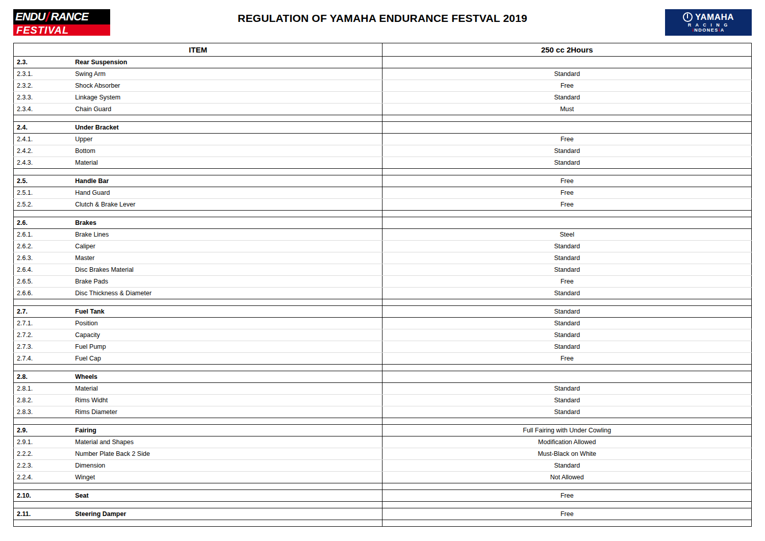ENDU/RANCE
FESTIVAL
REGULATION OF YAMAHA ENDURANCE FESTVAL 2019
YAMAHA
R A C I N G
i NDONESi A
| ITEM | 250 cc 2Hours |
| --- | --- |
| 2.3. | Rear Suspension | |
| 2.3.1. | Swing Arm | Standard |
| 2.3.2. | Shock Absorber | Free |
| 2.3.3. | Linkage System | Standard |
| 2.3.4. | Chain Guard | Must |
| 2.4. | Under Bracket | |
| 2.4.1. | Upper | Free |
| 2.4.2. | Bottom | Standard |
| 2.4.3. | Material | Standard |
| 2.5. | Handle Bar | Free |
| 2.5.1. | Hand Guard | Free |
| 2.5.2. | Clutch & Brake Lever | Free |
| 2.6. | Brakes | |
| 2.6.1. | Brake Lines | Steel |
| 2.6.2. | Caliper | Standard |
| 2.6.3. | Master | Standard |
| 2.6.4. | Disc Brakes Material | Standard |
| 2.6.5. | Brake Pads | Free |
| 2.6.6. | Disc Thickness & Diameter | Standard |
| 2.7. | Fuel Tank | Standard |
| 2.7.1. | Position | Standard |
| 2.7.2. | Capacity | Standard |
| 2.7.3. | Fuel Pump | Standard |
| 2.7.4. | Fuel Cap | Free |
| 2.8. | Wheels | |
| 2.8.1. | Material | Standard |
| 2.8.2. | Rims Widht | Standard |
| 2.8.3. | Rims Diameter | Standard |
| 2.9. | Fairing | Full Fairing with Under Cowling |
| 2.9.1. | Material and Shapes | Modification Allowed |
| 2.2.2. | Number Plate Back 2 Side | Must-Black on White |
| 2.2.3. | Dimension | Standard |
| 2.2.4. | Winget | Not Allowed |
| 2.10. | Seat | Free |
| 2.11. | Steering Damper | Free |